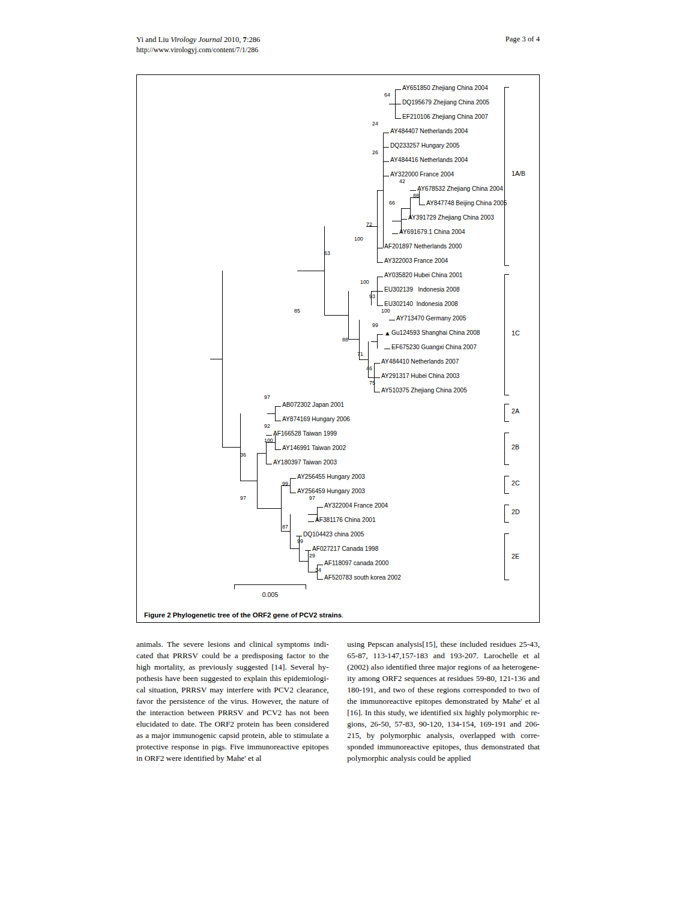Yi and Liu Virology Journal 2010, 7:286
http://www.virologyj.com/content/7/1/286
Page 3 of 4
AY651850 Zhejiang China 2004
DQ195679 Zhejiang China 2005
EF210106 Zhejiang China 2007
AY484407 Netherlands 2004
DQ233257 Hungary 2005
AY484416 Netherlands 2004
AY322000 France 2004
AY678532 Zhejiang China 2004
AY847748 Beijing China 2005
AY391729 Zhejiang China 2003
AY691679.1 China 2004
AF201897 Netherlands 2000
AY322003 France 2004
AY035820 Hubei China 2001
EU302139 Indonesia 2008
EU302140 Indonesia 2008
AY713470 Germany 2005
▲
Gu124593 Shanghai China 2008
EF675230 Guangxi China 2007
AY484410 Netherlands 2007
AY291317 Hubei China 2003
AY510375 Zhejiang China 2005
AB072302 Japan 2001
AY874169 Hungary 2006
AF166528 Taiwan 1999
AY146991 Taiwan 2002
AY180397 Taiwan 2003
AY256455 Hungary 2003
AY256459 Hungary 2003
AY322004 France 2004
AF381176 China 2001
DQ104423 china 2005
AF027217 Canada 1998
AF118097 canada 2000
AF520783 south korea 2002
64
24
26
42
88
66
72
100
63
100
93
85
100
99
88
71
46
75
97
92
100
36
99
97
97
87
99
29
34
1A/B
1C
2A
2B
2C
2D
2E
0.005
Figure 2 Phylogenetic tree of the ORF2 gene of PCV2 strains.
animals. The severe lesions and clinical symptoms indicated that PRRSV could be a predisposing factor to the high mortality, as previously suggested [14]. Several hypothesis have been suggested to explain this epidemiological situation, PRRSV may interfere with PCV2 clearance, favor the persistence of the virus. However, the nature of the interaction between PRRSV and PCV2 has not been elucidated to date. The ORF2 protein has been considered as a major immunogenic capsid protein, able to stimulate a protective response in pigs. Five immunoreactive epitopes in ORF2 were identified by Mahe' et al
using Pepscan analysis[15], these included residues 25-43, 65-87, 113-147,157-183 and 193-207. Larochelle et al (2002) also identified three major regions of aa heterogeneity among ORF2 sequences at residues 59-80, 121-136 and 180-191, and two of these regions corresponded to two of the immunoreactive epitopes demonstrated by Mahe' et al [16]. In this study, we identified six highly polymorphic regions, 26-50, 57-83, 90-120, 134-154, 169-191 and 206-215, by polymorphic analysis, overlapped with corresponded immunoreactive epitopes, thus demonstrated that polymorphic analysis could be applied